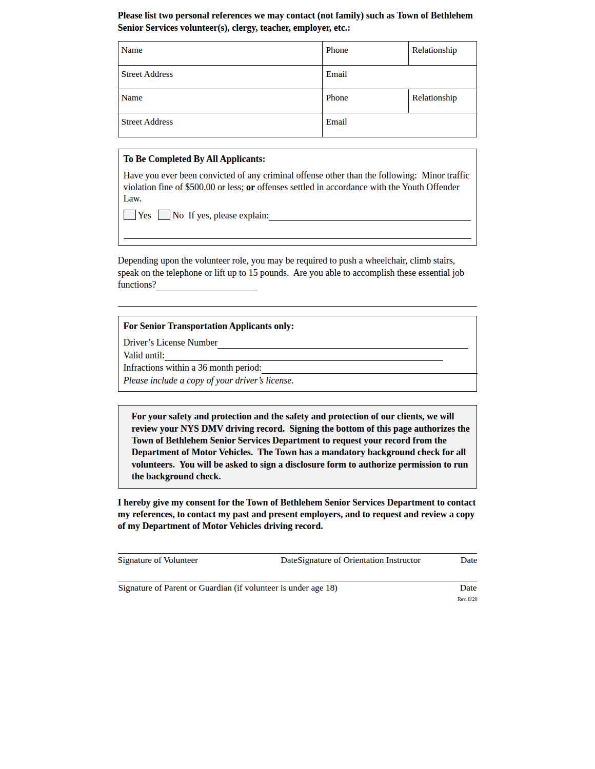Please list two personal references we may contact (not family) such as Town of Bethlehem Senior Services volunteer(s), clergy, teacher, employer, etc.:
| Name | Phone | Relationship |
| Street Address | Email |
| Name | Phone | Relationship |
| Street Address | Email |
To Be Completed By All Applicants:
Have you ever been convicted of any criminal offense other than the following: Minor traffic violation fine of $500.00 or less; or offenses settled in accordance with the Youth Offender Law.
Yes No If yes, please explain:
Depending upon the volunteer role, you may be required to push a wheelchair, climb stairs, speak on the telephone or lift up to 15 pounds. Are you able to accomplish these essential job functions?
For Senior Transportation Applicants only:
Driver’s License Number
Valid until:
Infractions within a 36 month period:
Please include a copy of your driver’s license.
For your safety and protection and the safety and protection of our clients, we will review your NYS DMV driving record. Signing the bottom of this page authorizes the Town of Bethlehem Senior Services Department to request your record from the Department of Motor Vehicles. The Town has a mandatory background check for all volunteers. You will be asked to sign a disclosure form to authorize permission to run the background check.
I hereby give my consent for the Town of Bethlehem Senior Services Department to contact my references, to contact my past and present employers, and to request and review a copy of my Department of Motor Vehicles driving record.
| Signature of Volunteer Date | Signature of Orientation Instructor Date |
| Signature of Parent or Guardian (if volunteer is under age 18) Date |
Rev. 8/20